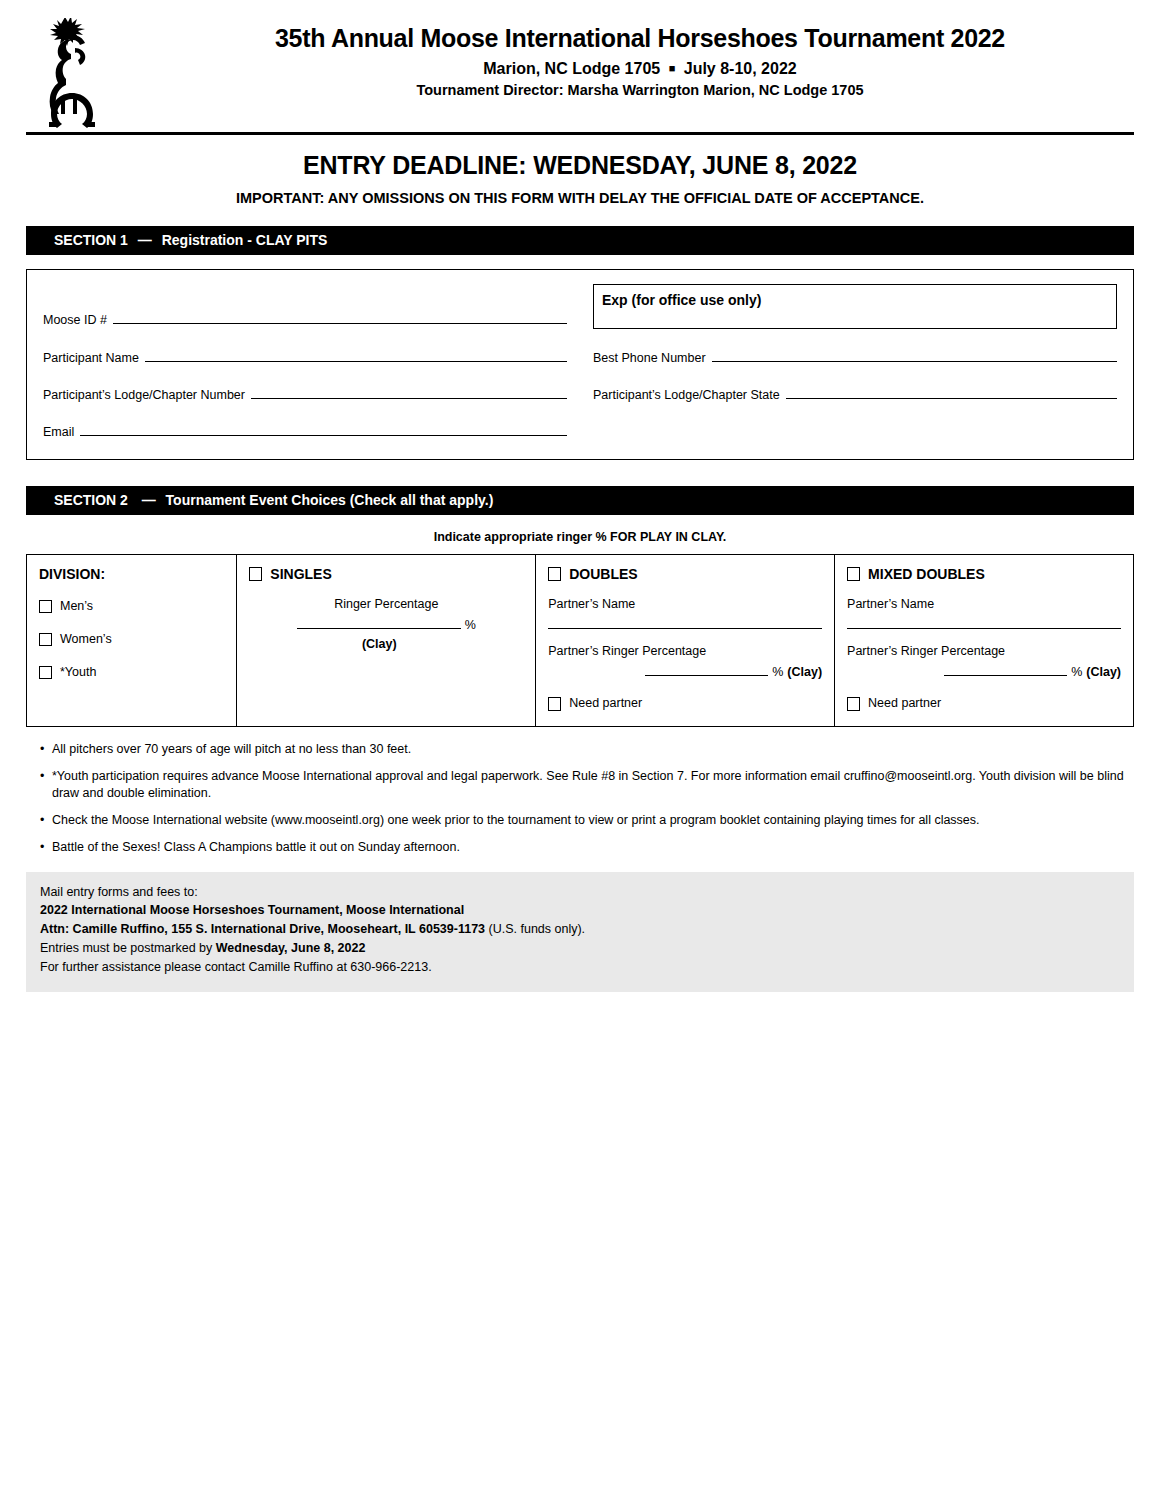35th Annual Moose International Horseshoes Tournament 2022
Marion, NC Lodge 1705 ■ July 8-10, 2022
Tournament Director: Marsha Warrington Marion, NC Lodge 1705
ENTRY DEADLINE: WEDNESDAY, JUNE 8, 2022
IMPORTANT: ANY OMISSIONS ON THIS FORM WITH DELAY THE OFFICIAL DATE OF ACCEPTANCE.
SECTION 1 — Registration - CLAY PITS
Moose ID #
Exp (for office use only)
Participant Name
Best Phone Number
Participant’s Lodge/Chapter Number
Participant’s Lodge/Chapter State
Email
SECTION 2 — Tournament Event Choices (Check all that apply.)
Indicate appropriate ringer % FOR PLAY IN CLAY.
| DIVISION: Men’s Women’s *Youth | SINGLES Ringer Percentage % (Clay) | DOUBLES Partner’s Name Partner’s Ringer Percentage % (Clay) Need partner | MIXED DOUBLES Partner’s Name Partner’s Ringer Percentage % (Clay) Need partner |
All pitchers over 70 years of age will pitch at no less than 30 feet.
*Youth participation requires advance Moose International approval and legal paperwork. See Rule #8 in Section 7. For more information email cruffino@mooseintl.org. Youth division will be blind draw and double elimination.
Check the Moose International website (www.mooseintl.org) one week prior to the tournament to view or print a program booklet containing playing times for all classes.
Battle of the Sexes! Class A Champions battle it out on Sunday afternoon.
Mail entry forms and fees to:
2022 International Moose Horseshoes Tournament, Moose International
Attn: Camille Ruffino, 155 S. International Drive, Mooseheart, IL 60539-1173 (U.S. funds only).
Entries must be postmarked by Wednesday, June 8, 2022
For further assistance please contact Camille Ruffino at 630-966-2213.